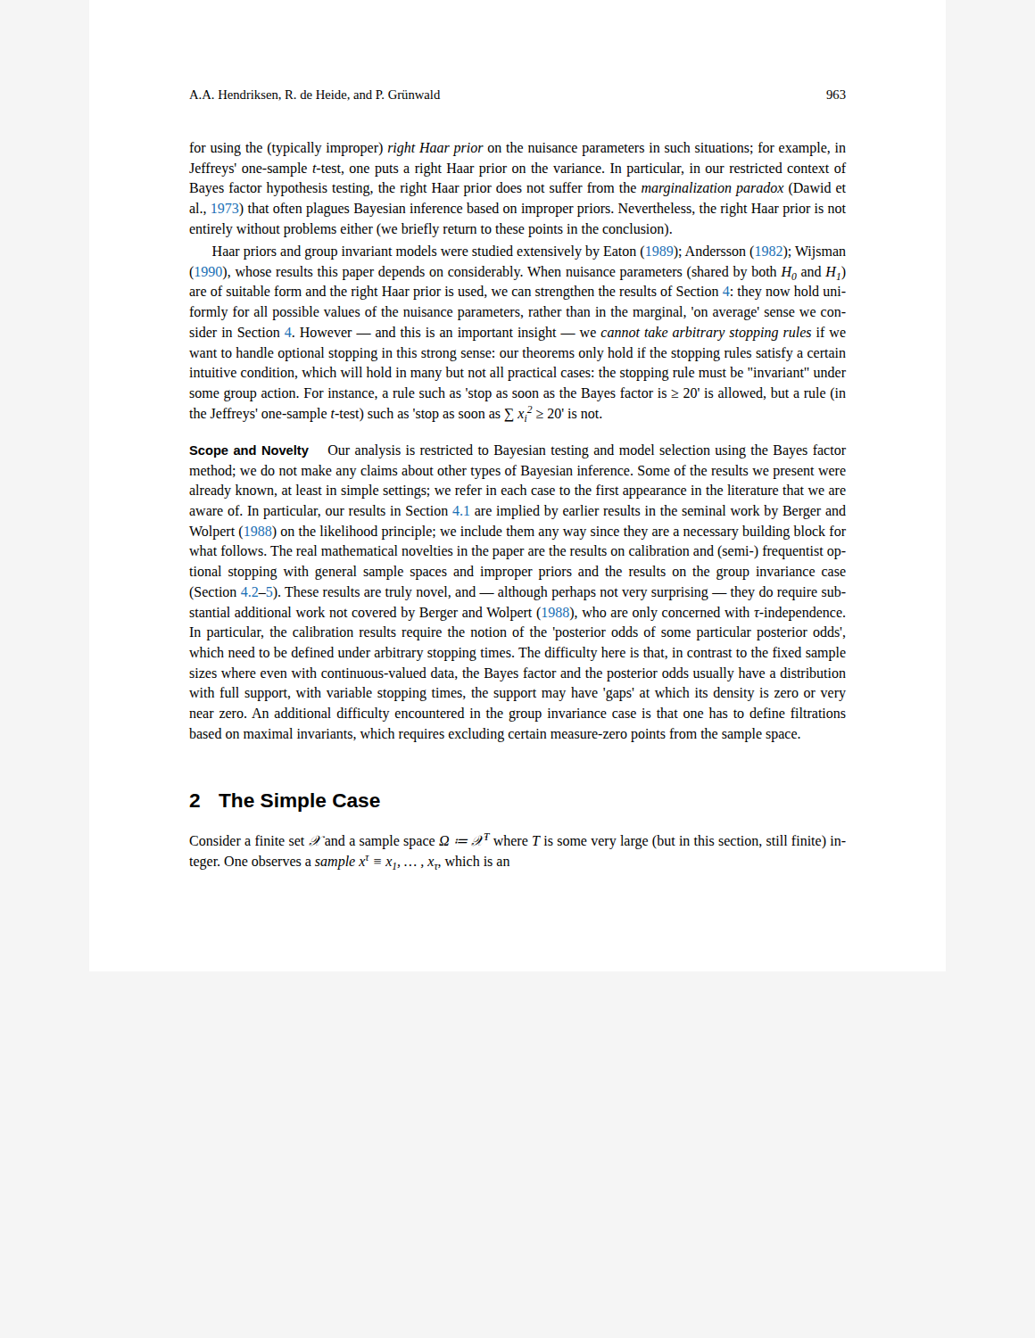A.A. Hendriksen, R. de Heide, and P. Grünwald 963
for using the (typically improper) right Haar prior on the nuisance parameters in such situations; for example, in Jeffreys' one-sample t-test, one puts a right Haar prior on the variance. In particular, in our restricted context of Bayes factor hypothesis testing, the right Haar prior does not suffer from the marginalization paradox (Dawid et al., 1973) that often plagues Bayesian inference based on improper priors. Nevertheless, the right Haar prior is not entirely without problems either (we briefly return to these points in the conclusion).
Haar priors and group invariant models were studied extensively by Eaton (1989); Andersson (1982); Wijsman (1990), whose results this paper depends on considerably. When nuisance parameters (shared by both H0 and H1) are of suitable form and the right Haar prior is used, we can strengthen the results of Section 4: they now hold uniformly for all possible values of the nuisance parameters, rather than in the marginal, 'on average' sense we consider in Section 4. However — and this is an important insight — we cannot take arbitrary stopping rules if we want to handle optional stopping in this strong sense: our theorems only hold if the stopping rules satisfy a certain intuitive condition, which will hold in many but not all practical cases: the stopping rule must be "invariant" under some group action. For instance, a rule such as 'stop as soon as the Bayes factor is ≥ 20' is allowed, but a rule (in the Jeffreys' one-sample t-test) such as 'stop as soon as ∑ xi2 ≥ 20' is not.
Scope and Novelty Our analysis is restricted to Bayesian testing and model selection using the Bayes factor method; we do not make any claims about other types of Bayesian inference. Some of the results we present were already known, at least in simple settings; we refer in each case to the first appearance in the literature that we are aware of. In particular, our results in Section 4.1 are implied by earlier results in the seminal work by Berger and Wolpert (1988) on the likelihood principle; we include them any way since they are a necessary building block for what follows. The real mathematical novelties in the paper are the results on calibration and (semi-) frequentist optional stopping with general sample spaces and improper priors and the results on the group invariance case (Section 4.2–5). These results are truly novel, and — although perhaps not very surprising — they do require substantial additional work not covered by Berger and Wolpert (1988), who are only concerned with τ-independence. In particular, the calibration results require the notion of the 'posterior odds of some particular posterior odds', which need to be defined under arbitrary stopping times. The difficulty here is that, in contrast to the fixed sample sizes where even with continuous-valued data, the Bayes factor and the posterior odds usually have a distribution with full support, with variable stopping times, the support may have 'gaps' at which its density is zero or very near zero. An additional difficulty encountered in the group invariance case is that one has to define filtrations based on maximal invariants, which requires excluding certain measure-zero points from the sample space.
2 The Simple Case
Consider a finite set 𝒳 and a sample space Ω ≔ 𝒳T where T is some very large (but in this section, still finite) integer. One observes a sample xτ ≡ x1, … , xτ, which is an